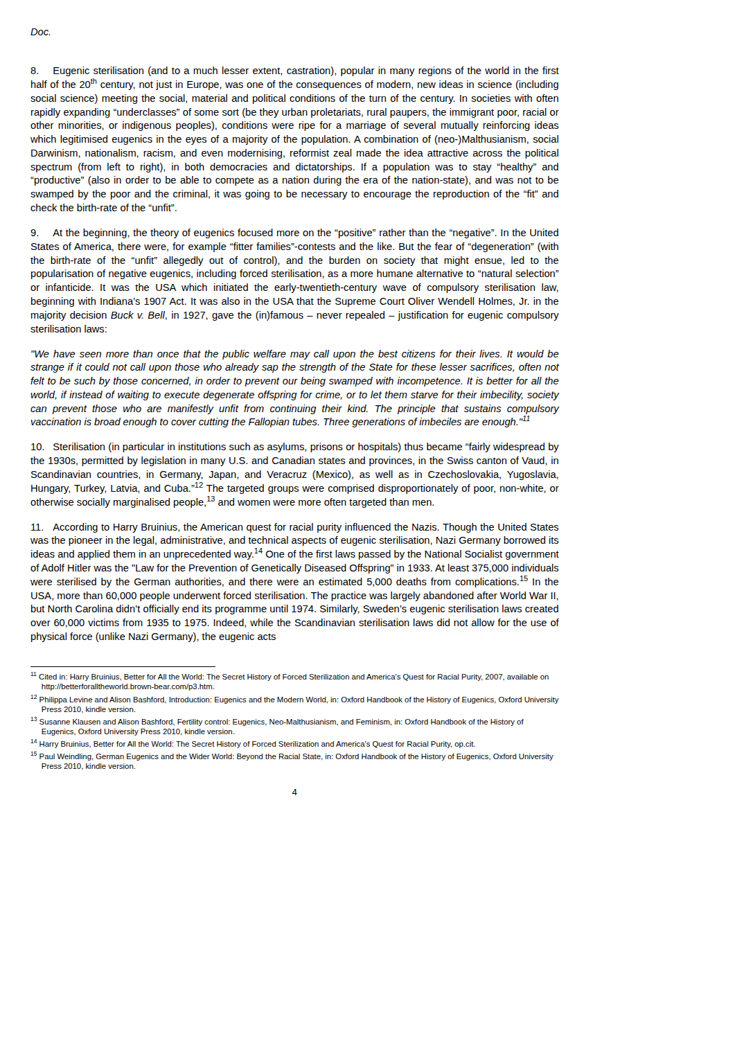Doc.
8. Eugenic sterilisation (and to a much lesser extent, castration), popular in many regions of the world in the first half of the 20th century, not just in Europe, was one of the consequences of modern, new ideas in science (including social science) meeting the social, material and political conditions of the turn of the century. In societies with often rapidly expanding “underclasses” of some sort (be they urban proletariats, rural paupers, the immigrant poor, racial or other minorities, or indigenous peoples), conditions were ripe for a marriage of several mutually reinforcing ideas which legitimised eugenics in the eyes of a majority of the population. A combination of (neo-)Malthusianism, social Darwinism, nationalism, racism, and even modernising, reformist zeal made the idea attractive across the political spectrum (from left to right), in both democracies and dictatorships. If a population was to stay “healthy” and “productive” (also in order to be able to compete as a nation during the era of the nation-state), and was not to be swamped by the poor and the criminal, it was going to be necessary to encourage the reproduction of the “fit” and check the birth-rate of the “unfit”.
9. At the beginning, the theory of eugenics focused more on the “positive” rather than the “negative”. In the United States of America, there were, for example “fitter families”-contests and the like. But the fear of “degeneration” (with the birth-rate of the “unfit” allegedly out of control), and the burden on society that might ensue, led to the popularisation of negative eugenics, including forced sterilisation, as a more humane alternative to “natural selection” or infanticide. It was the USA which initiated the early-twentieth-century wave of compulsory sterilisation law, beginning with Indiana’s 1907 Act. It was also in the USA that the Supreme Court Oliver Wendell Holmes, Jr. in the majority decision Buck v. Bell, in 1927, gave the (in)famous – never repealed – justification for eugenic compulsory sterilisation laws:
"We have seen more than once that the public welfare may call upon the best citizens for their lives. It would be strange if it could not call upon those who already sap the strength of the State for these lesser sacrifices, often not felt to be such by those concerned, in order to prevent our being swamped with incompetence. It is better for all the world, if instead of waiting to execute degenerate offspring for crime, or to let them starve for their imbecility, society can prevent those who are manifestly unfit from continuing their kind. The principle that sustains compulsory vaccination is broad enough to cover cutting the Fallopian tubes. Three generations of imbeciles are enough."11
10. Sterilisation (in particular in institutions such as asylums, prisons or hospitals) thus became “fairly widespread by the 1930s, permitted by legislation in many U.S. and Canadian states and provinces, in the Swiss canton of Vaud, in Scandinavian countries, in Germany, Japan, and Veracruz (Mexico), as well as in Czechoslovakia, Yugoslavia, Hungary, Turkey, Latvia, and Cuba.”12 The targeted groups were comprised disproportionately of poor, non-white, or otherwise socially marginalised people,13 and women were more often targeted than men.
11. According to Harry Bruinius, the American quest for racial purity influenced the Nazis. Though the United States was the pioneer in the legal, administrative, and technical aspects of eugenic sterilisation, Nazi Germany borrowed its ideas and applied them in an unprecedented way.14 One of the first laws passed by the National Socialist government of Adolf Hitler was the "Law for the Prevention of Genetically Diseased Offspring” in 1933. At least 375,000 individuals were sterilised by the German authorities, and there were an estimated 5,000 deaths from complications.15 In the USA, more than 60,000 people underwent forced sterilisation. The practice was largely abandoned after World War II, but North Carolina didn’t officially end its programme until 1974. Similarly, Sweden’s eugenic sterilisation laws created over 60,000 victims from 1935 to 1975. Indeed, while the Scandinavian sterilisation laws did not allow for the use of physical force (unlike Nazi Germany), the eugenic acts
11 Cited in: Harry Bruinius, Better for All the World: The Secret History of Forced Sterilization and America's Quest for Racial Purity, 2007, available on http://betterforalltheworld.brown-bear.com/p3.htm.
12 Philippa Levine and Alison Bashford, Introduction: Eugenics and the Modern World, in: Oxford Handbook of the History of Eugenics, Oxford University Press 2010, kindle version.
13 Susanne Klausen and Alison Bashford, Fertility control: Eugenics, Neo-Malthusianism, and Feminism, in: Oxford Handbook of the History of Eugenics, Oxford University Press 2010, kindle version.
14 Harry Bruinius, Better for All the World: The Secret History of Forced Sterilization and America's Quest for Racial Purity, op.cit.
15 Paul Weindling, German Eugenics and the Wider World: Beyond the Racial State, in: Oxford Handbook of the History of Eugenics, Oxford University Press 2010, kindle version.
4